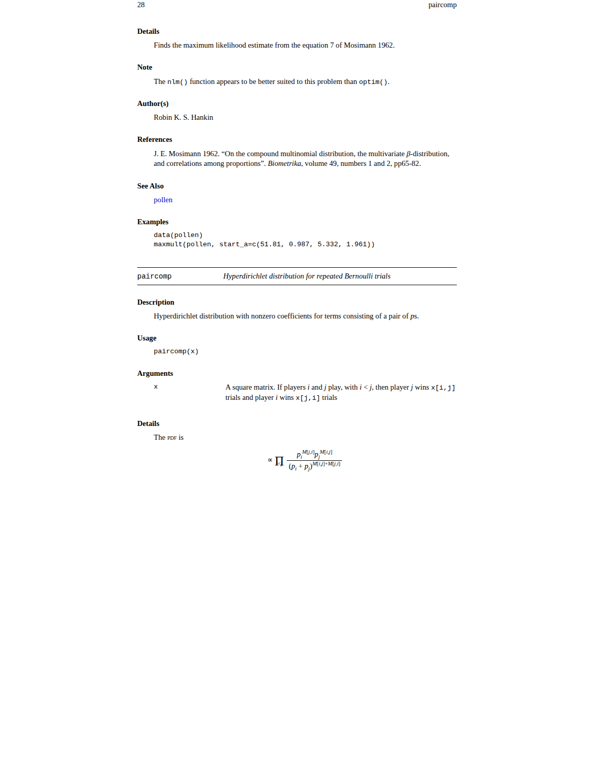28 paircomp
Details
Finds the maximum likelihood estimate from the equation 7 of Mosimann 1962.
Note
The nlm() function appears to be better suited to this problem than optim().
Author(s)
Robin K. S. Hankin
References
J. E. Mosimann 1962. “On the compound multinomial distribution, the multivariate β-distribution, and correlations among proportions”. Biometrika, volume 49, numbers 1 and 2, pp65-82.
See Also
pollen
Examples
data(pollen)
maxmult(pollen, start_a=c(51.81, 0.987, 5.332, 1.961))
paircomp Hyperdirichlet distribution for repeated Bernoulli trials
Description
Hyperdirichlet distribution with nonzero coefficients for terms consisting of a pair of ps.
Usage
paircomp(x)
Arguments
| x | A square matrix. If players i and j play, with i < j , then player j wins x[i,j] trials and player i wins x[j,i] trials |
Details
The pdf is
∝ Πi<j piM[j,i]pjM[i,j] (pi + pj)M[i,j]+M[j,i]